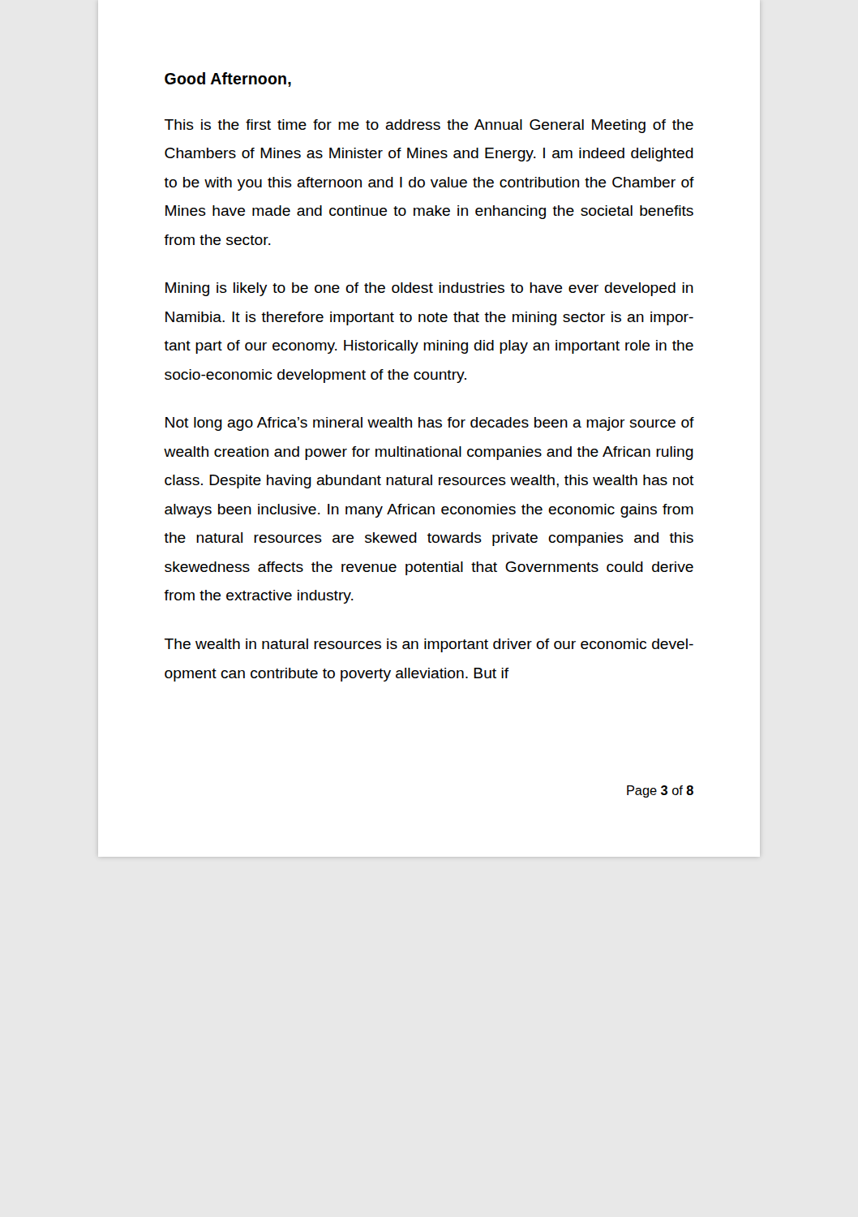Good Afternoon,
This is the first time for me to address the Annual General Meeting of the Chambers of Mines as Minister of Mines and Energy. I am indeed delighted to be with you this afternoon and I do value the contribution the Chamber of Mines have made and continue to make in enhancing the societal benefits from the sector.
Mining is likely to be one of the oldest industries to have ever developed in Namibia. It is therefore important to note that the mining sector is an important part of our economy. Historically mining did play an important role in the socio-economic development of the country.
Not long ago Africa’s mineral wealth has for decades been a major source of wealth creation and power for multinational companies and the African ruling class. Despite having abundant natural resources wealth, this wealth has not always been inclusive. In many African economies the economic gains from the natural resources are skewed towards private companies and this skewedness affects the revenue potential that Governments could derive from the extractive industry.
The wealth in natural resources is an important driver of our economic development can contribute to poverty alleviation. But if
Page 3 of 8